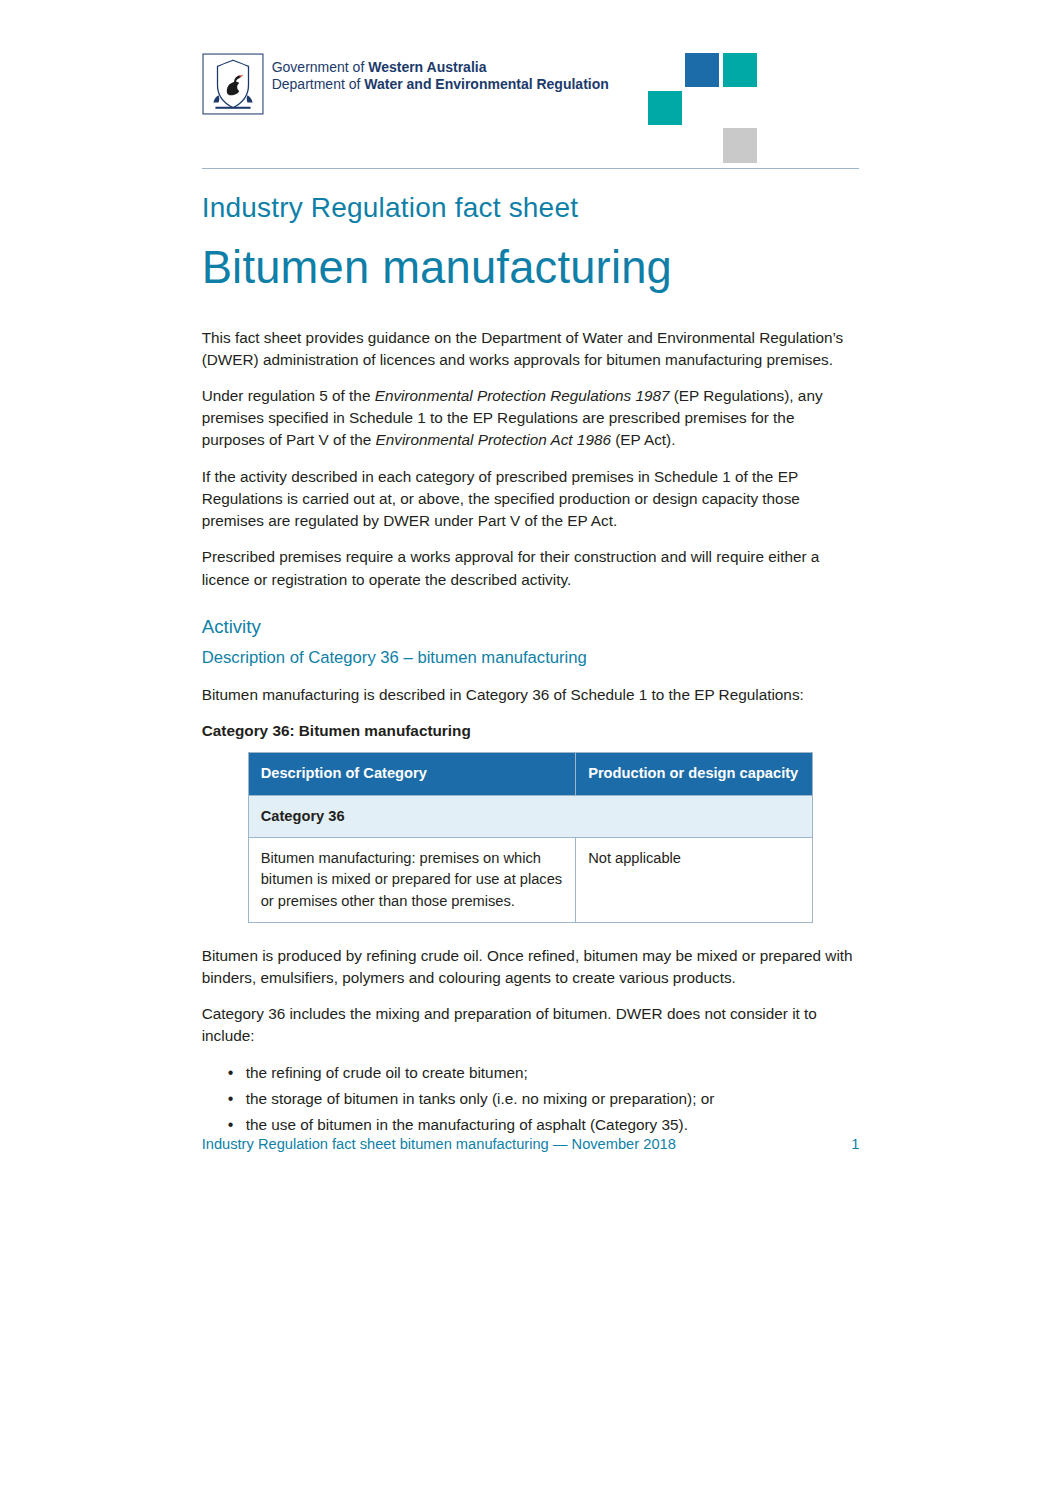Government of Western Australia
Department of Water and Environmental Regulation
Industry Regulation fact sheet
Bitumen manufacturing
This fact sheet provides guidance on the Department of Water and Environmental Regulation’s (DWER) administration of licences and works approvals for bitumen manufacturing premises.
Under regulation 5 of the Environmental Protection Regulations 1987 (EP Regulations), any premises specified in Schedule 1 to the EP Regulations are prescribed premises for the purposes of Part V of the Environmental Protection Act 1986 (EP Act).
If the activity described in each category of prescribed premises in Schedule 1 of the EP Regulations is carried out at, or above, the specified production or design capacity those premises are regulated by DWER under Part V of the EP Act.
Prescribed premises require a works approval for their construction and will require either a licence or registration to operate the described activity.
Activity
Description of Category 36 – bitumen manufacturing
Bitumen manufacturing is described in Category 36 of Schedule 1 to the EP Regulations:
Category 36: Bitumen manufacturing
| Description of Category | Production or design capacity |
| --- | --- |
| Category 36 |
| Bitumen manufacturing: premises on which bitumen is mixed or prepared for use at places or premises other than those premises. | Not applicable |
Bitumen is produced by refining crude oil. Once refined, bitumen may be mixed or prepared with binders, emulsifiers, polymers and colouring agents to create various products.
Category 36 includes the mixing and preparation of bitumen. DWER does not consider it to include:
the refining of crude oil to create bitumen;
the storage of bitumen in tanks only (i.e. no mixing or preparation); or
the use of bitumen in the manufacturing of asphalt (Category 35).
Industry Regulation fact sheet bitumen manufacturing — November 2018
1